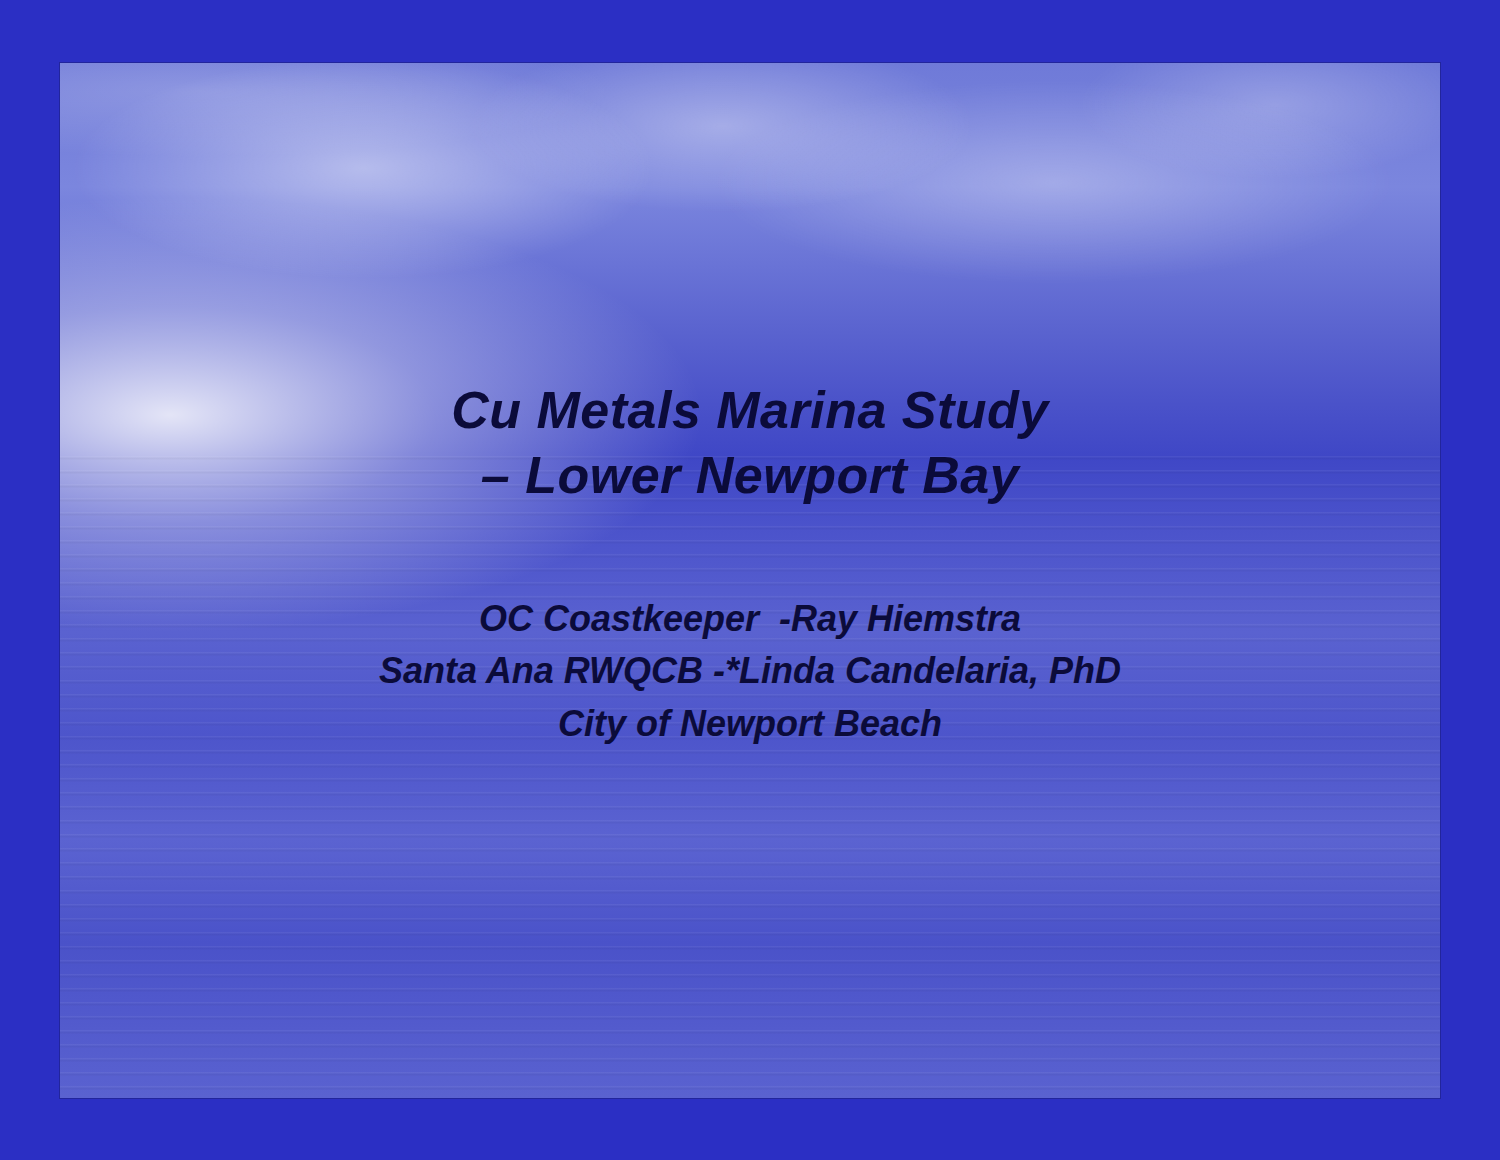Cu Metals Marina Study – Lower Newport Bay
OC Coastkeeper -Ray Hiemstra Santa Ana RWQCB -*Linda Candelaria, PhD City of Newport Beach